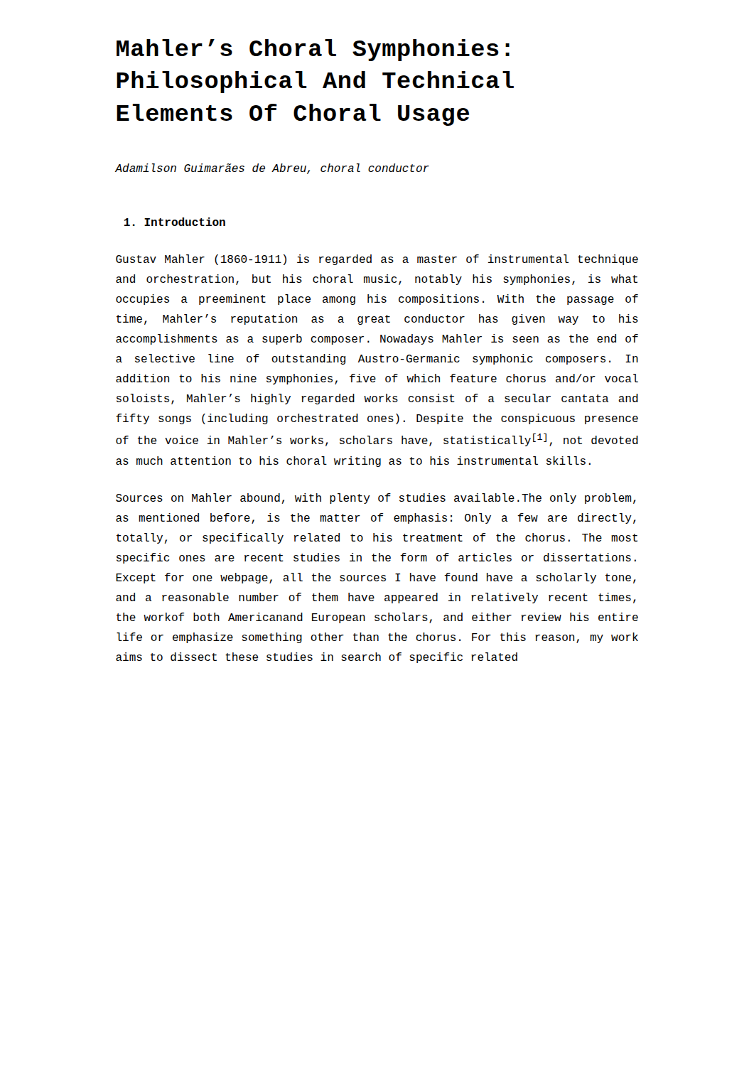Mahler’s Choral Symphonies: Philosophical And Technical Elements Of Choral Usage
Adamilson Guimarães de Abreu, choral conductor
Introduction
Gustav Mahler (1860-1911) is regarded as a master of instrumental technique and orchestration, but his choral music, notably his symphonies, is what occupies a preeminent place among his compositions. With the passage of time, Mahler’s reputation as a great conductor has given way to his accomplishments as a superb composer. Nowadays Mahler is seen as the end of a selective line of outstanding Austro-Germanic symphonic composers. In addition to his nine symphonies, five of which feature chorus and/or vocal soloists, Mahler’s highly regarded works consist of a secular cantata and fifty songs (including orchestrated ones). Despite the conspicuous presence of the voice in Mahler’s works, scholars have, statistically[1], not devoted as much attention to his choral writing as to his instrumental skills.
Sources on Mahler abound, with plenty of studies available.The only problem, as mentioned before, is the matter of emphasis: Only a few are directly, totally, or specifically related to his treatment of the chorus. The most specific ones are recent studies in the form of articles or dissertations. Except for one webpage, all the sources I have found have a scholarly tone, and a reasonable number of them have appeared in relatively recent times, the workof both Americanand European scholars, and either review his entire life or emphasize something other than the chorus. For this reason, my work aims to dissect these studies in search of specific related